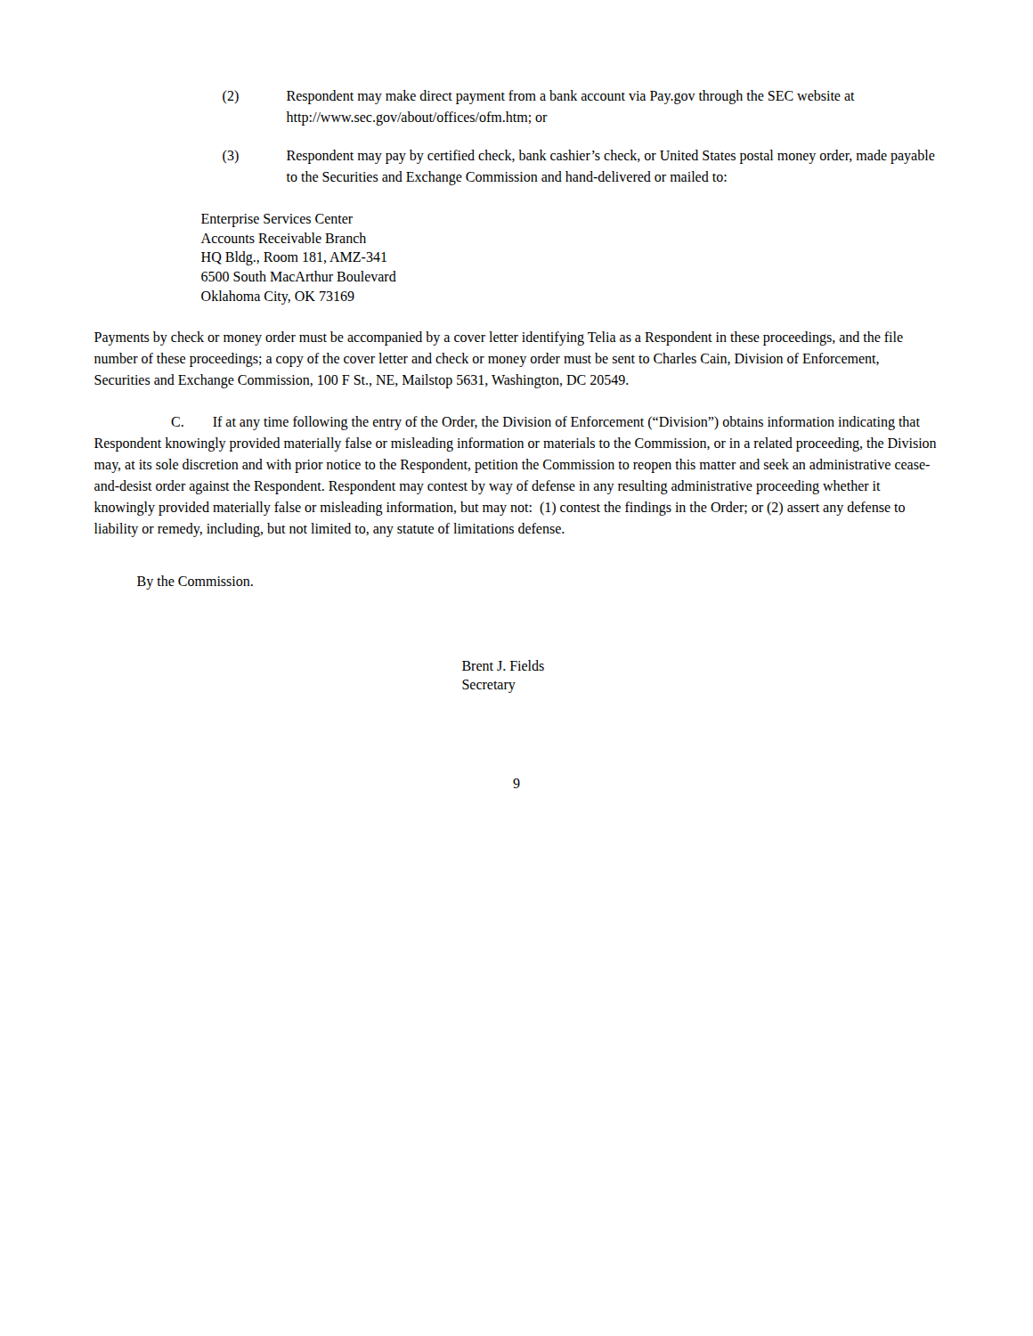(2) Respondent may make direct payment from a bank account via Pay.gov through the SEC website at http://www.sec.gov/about/offices/ofm.htm; or
(3) Respondent may pay by certified check, bank cashier’s check, or United States postal money order, made payable to the Securities and Exchange Commission and hand-delivered or mailed to:
Enterprise Services Center
Accounts Receivable Branch
HQ Bldg., Room 181, AMZ-341
6500 South MacArthur Boulevard
Oklahoma City, OK 73169
Payments by check or money order must be accompanied by a cover letter identifying Telia as a Respondent in these proceedings, and the file number of these proceedings; a copy of the cover letter and check or money order must be sent to Charles Cain, Division of Enforcement, Securities and Exchange Commission, 100 F St., NE, Mailstop 5631, Washington, DC 20549.
C.  If at any time following the entry of the Order, the Division of Enforcement (“Division”) obtains information indicating that Respondent knowingly provided materially false or misleading information or materials to the Commission, or in a related proceeding, the Division may, at its sole discretion and with prior notice to the Respondent, petition the Commission to reopen this matter and seek an administrative cease-and-desist order against the Respondent. Respondent may contest by way of defense in any resulting administrative proceeding whether it knowingly provided materially false or misleading information, but may not: (1) contest the findings in the Order; or (2) assert any defense to liability or remedy, including, but not limited to, any statute of limitations defense.
By the Commission.
Brent J. Fields
Secretary
9